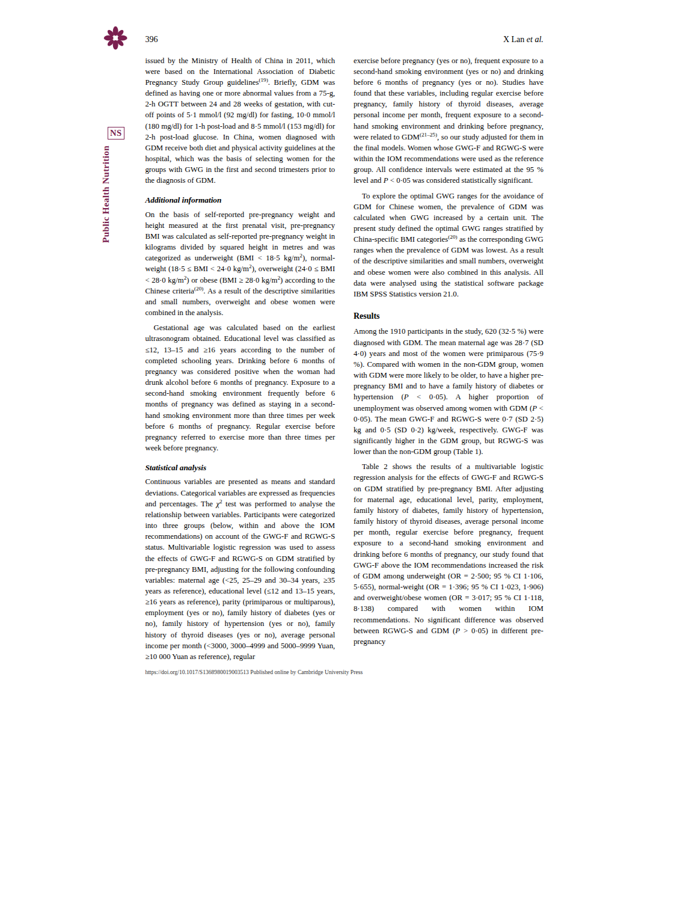NS
Public Health Nutrition
396
X Lan et al.
issued by the Ministry of Health of China in 2011, which were based on the International Association of Diabetic Pregnancy Study Group guidelines(19). Briefly, GDM was defined as having one or more abnormal values from a 75-g, 2-h OGTT between 24 and 28 weeks of gestation, with cut-off points of 5·1 mmol/l (92 mg/dl) for fasting, 10·0 mmol/l (180 mg/dl) for 1-h post-load and 8·5 mmol/l (153 mg/dl) for 2-h post-load glucose. In China, women diagnosed with GDM receive both diet and physical activity guidelines at the hospital, which was the basis of selecting women for the groups with GWG in the first and second trimesters prior to the diagnosis of GDM.
Additional information
On the basis of self-reported pre-pregnancy weight and height measured at the first prenatal visit, pre-pregnancy BMI was calculated as self-reported pre-pregnancy weight in kilograms divided by squared height in metres and was categorized as underweight (BMI < 18·5 kg/m2), normal-weight (18·5 ≤ BMI < 24·0 kg/m2), overweight (24·0 ≤ BMI < 28·0 kg/m2) or obese (BMI ≥ 28·0 kg/m2) according to the Chinese criteria(20). As a result of the descriptive similarities and small numbers, overweight and obese women were combined in the analysis.
Gestational age was calculated based on the earliest ultrasonogram obtained. Educational level was classified as ≤12, 13–15 and ≥16 years according to the number of completed schooling years. Drinking before 6 months of pregnancy was considered positive when the woman had drunk alcohol before 6 months of pregnancy. Exposure to a second-hand smoking environment frequently before 6 months of pregnancy was defined as staying in a second-hand smoking environment more than three times per week before 6 months of pregnancy. Regular exercise before pregnancy referred to exercise more than three times per week before pregnancy.
Statistical analysis
Continuous variables are presented as means and standard deviations. Categorical variables are expressed as frequencies and percentages. The χ2 test was performed to analyse the relationship between variables. Participants were categorized into three groups (below, within and above the IOM recommendations) on account of the GWG-F and RGWG-S status. Multivariable logistic regression was used to assess the effects of GWG-F and RGWG-S on GDM stratified by pre-pregnancy BMI, adjusting for the following confounding variables: maternal age (<25, 25–29 and 30–34 years, ≥35 years as reference), educational level (≤12 and 13–15 years, ≥16 years as reference), parity (primiparous or multiparous), employment (yes or no), family history of diabetes (yes or no), family history of hypertension (yes or no), family history of thyroid diseases (yes or no), average personal income per month (<3000, 3000–4999 and 5000–9999 Yuan, ≥10 000 Yuan as reference), regular
exercise before pregnancy (yes or no), frequent exposure to a second-hand smoking environment (yes or no) and drinking before 6 months of pregnancy (yes or no). Studies have found that these variables, including regular exercise before pregnancy, family history of thyroid diseases, average personal income per month, frequent exposure to a second-hand smoking environment and drinking before pregnancy, were related to GDM(21–25), so our study adjusted for them in the final models. Women whose GWG-F and RGWG-S were within the IOM recommendations were used as the reference group. All confidence intervals were estimated at the 95 % level and P < 0·05 was considered statistically significant.
To explore the optimal GWG ranges for the avoidance of GDM for Chinese women, the prevalence of GDM was calculated when GWG increased by a certain unit. The present study defined the optimal GWG ranges stratified by China-specific BMI categories(20) as the corresponding GWG ranges when the prevalence of GDM was lowest. As a result of the descriptive similarities and small numbers, overweight and obese women were also combined in this analysis. All data were analysed using the statistical software package IBM SPSS Statistics version 21.0.
Results
Among the 1910 participants in the study, 620 (32·5 %) were diagnosed with GDM. The mean maternal age was 28·7 (SD 4·0) years and most of the women were primiparous (75·9 %). Compared with women in the non-GDM group, women with GDM were more likely to be older, to have a higher pre-pregnancy BMI and to have a family history of diabetes or hypertension (P < 0·05). A higher proportion of unemployment was observed among women with GDM (P < 0·05). The mean GWG-F and RGWG-S were 0·7 (SD 2·5) kg and 0·5 (SD 0·2) kg/week, respectively. GWG-F was significantly higher in the GDM group, but RGWG-S was lower than the non-GDM group (Table 1).
Table 2 shows the results of a multivariable logistic regression analysis for the effects of GWG-F and RGWG-S on GDM stratified by pre-pregnancy BMI. After adjusting for maternal age, educational level, parity, employment, family history of diabetes, family history of hypertension, family history of thyroid diseases, average personal income per month, regular exercise before pregnancy, frequent exposure to a second-hand smoking environment and drinking before 6 months of pregnancy, our study found that GWG-F above the IOM recommendations increased the risk of GDM among underweight (OR = 2·500; 95 % CI 1·106, 5·655), normal-weight (OR = 1·396; 95 % CI 1·023, 1·906) and overweight/obese women (OR = 3·017; 95 % CI 1·118, 8·138) compared with women within IOM recommendations. No significant difference was observed between RGWG-S and GDM (P > 0·05) in different pre-pregnancy
https://doi.org/10.1017/S1368980019003513 Published online by Cambridge University Press